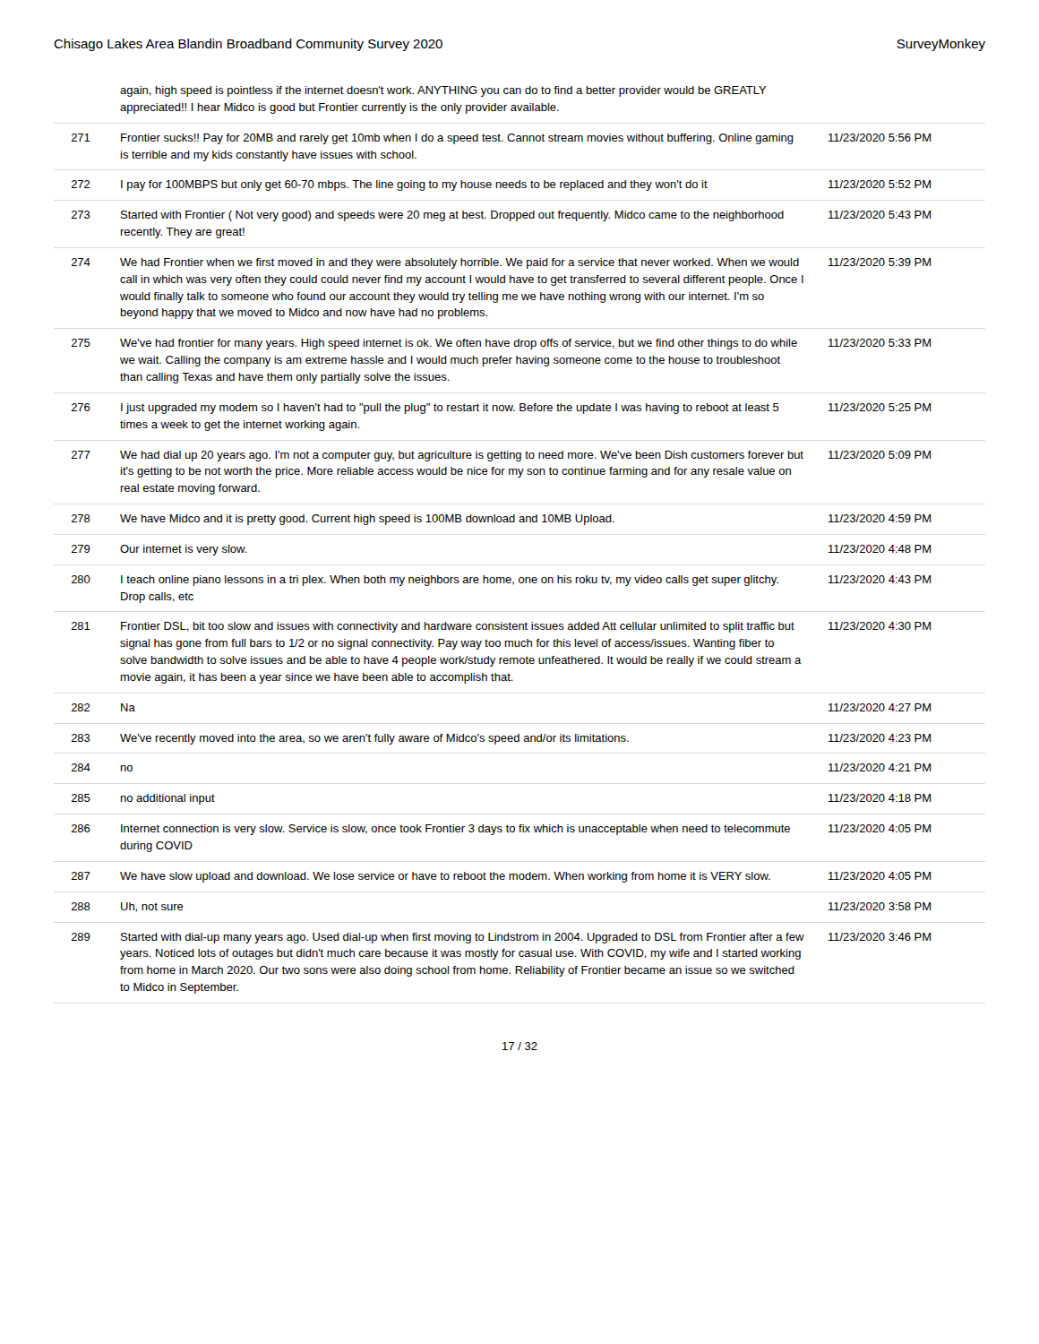Chisago Lakes Area Blandin Broadband Community Survey 2020
SurveyMonkey
| | again, high speed is pointless if the internet doesn't work. ANYTHING you can do to find a better provider would be GREATLY appreciated!! I hear Midco is good but Frontier currently is the only provider available. | |
| 271 | Frontier sucks!! Pay for 20MB and rarely get 10mb when I do a speed test. Cannot stream movies without buffering. Online gaming is terrible and my kids constantly have issues with school. | 11/23/2020 5:56 PM |
| 272 | I pay for 100MBPS but only get 60-70 mbps. The line going to my house needs to be replaced and they won't do it | 11/23/2020 5:52 PM |
| 273 | Started with Frontier ( Not very good) and speeds were 20 meg at best. Dropped out frequently. Midco came to the neighborhood recently. They are great! | 11/23/2020 5:43 PM |
| 274 | We had Frontier when we first moved in and they were absolutely horrible. We paid for a service that never worked. When we would call in which was very often they could could never find my account I would have to get transferred to several different people. Once I would finally talk to someone who found our account they would try telling me we have nothing wrong with our internet. I'm so beyond happy that we moved to Midco and now have had no problems. | 11/23/2020 5:39 PM |
| 275 | We've had frontier for many years. High speed internet is ok. We often have drop offs of service, but we find other things to do while we wait. Calling the company is am extreme hassle and I would much prefer having someone come to the house to troubleshoot than calling Texas and have them only partially solve the issues. | 11/23/2020 5:33 PM |
| 276 | I just upgraded my modem so I haven't had to "pull the plug" to restart it now. Before the update I was having to reboot at least 5 times a week to get the internet working again. | 11/23/2020 5:25 PM |
| 277 | We had dial up 20 years ago. I'm not a computer guy, but agriculture is getting to need more. We've been Dish customers forever but it's getting to be not worth the price. More reliable access would be nice for my son to continue farming and for any resale value on real estate moving forward. | 11/23/2020 5:09 PM |
| 278 | We have Midco and it is pretty good. Current high speed is 100MB download and 10MB Upload. | 11/23/2020 4:59 PM |
| 279 | Our internet is very slow. | 11/23/2020 4:48 PM |
| 280 | I teach online piano lessons in a tri plex. When both my neighbors are home, one on his roku tv, my video calls get super glitchy. Drop calls, etc | 11/23/2020 4:43 PM |
| 281 | Frontier DSL, bit too slow and issues with connectivity and hardware consistent issues added Att cellular unlimited to split traffic but signal has gone from full bars to 1/2 or no signal connectivity. Pay way too much for this level of access/issues. Wanting fiber to solve bandwidth to solve issues and be able to have 4 people work/study remote unfeathered. It would be really if we could stream a movie again, it has been a year since we have been able to accomplish that. | 11/23/2020 4:30 PM |
| 282 | Na | 11/23/2020 4:27 PM |
| 283 | We've recently moved into the area, so we aren't fully aware of Midco's speed and/or its limitations. | 11/23/2020 4:23 PM |
| 284 | no | 11/23/2020 4:21 PM |
| 285 | no additional input | 11/23/2020 4:18 PM |
| 286 | Internet connection is very slow. Service is slow, once took Frontier 3 days to fix which is unacceptable when need to telecommute during COVID | 11/23/2020 4:05 PM |
| 287 | We have slow upload and download. We lose service or have to reboot the modem. When working from home it is VERY slow. | 11/23/2020 4:05 PM |
| 288 | Uh, not sure | 11/23/2020 3:58 PM |
| 289 | Started with dial-up many years ago. Used dial-up when first moving to Lindstrom in 2004. Upgraded to DSL from Frontier after a few years. Noticed lots of outages but didn't much care because it was mostly for casual use. With COVID, my wife and I started working from home in March 2020. Our two sons were also doing school from home. Reliability of Frontier became an issue so we switched to Midco in September. | 11/23/2020 3:46 PM |
17 / 32